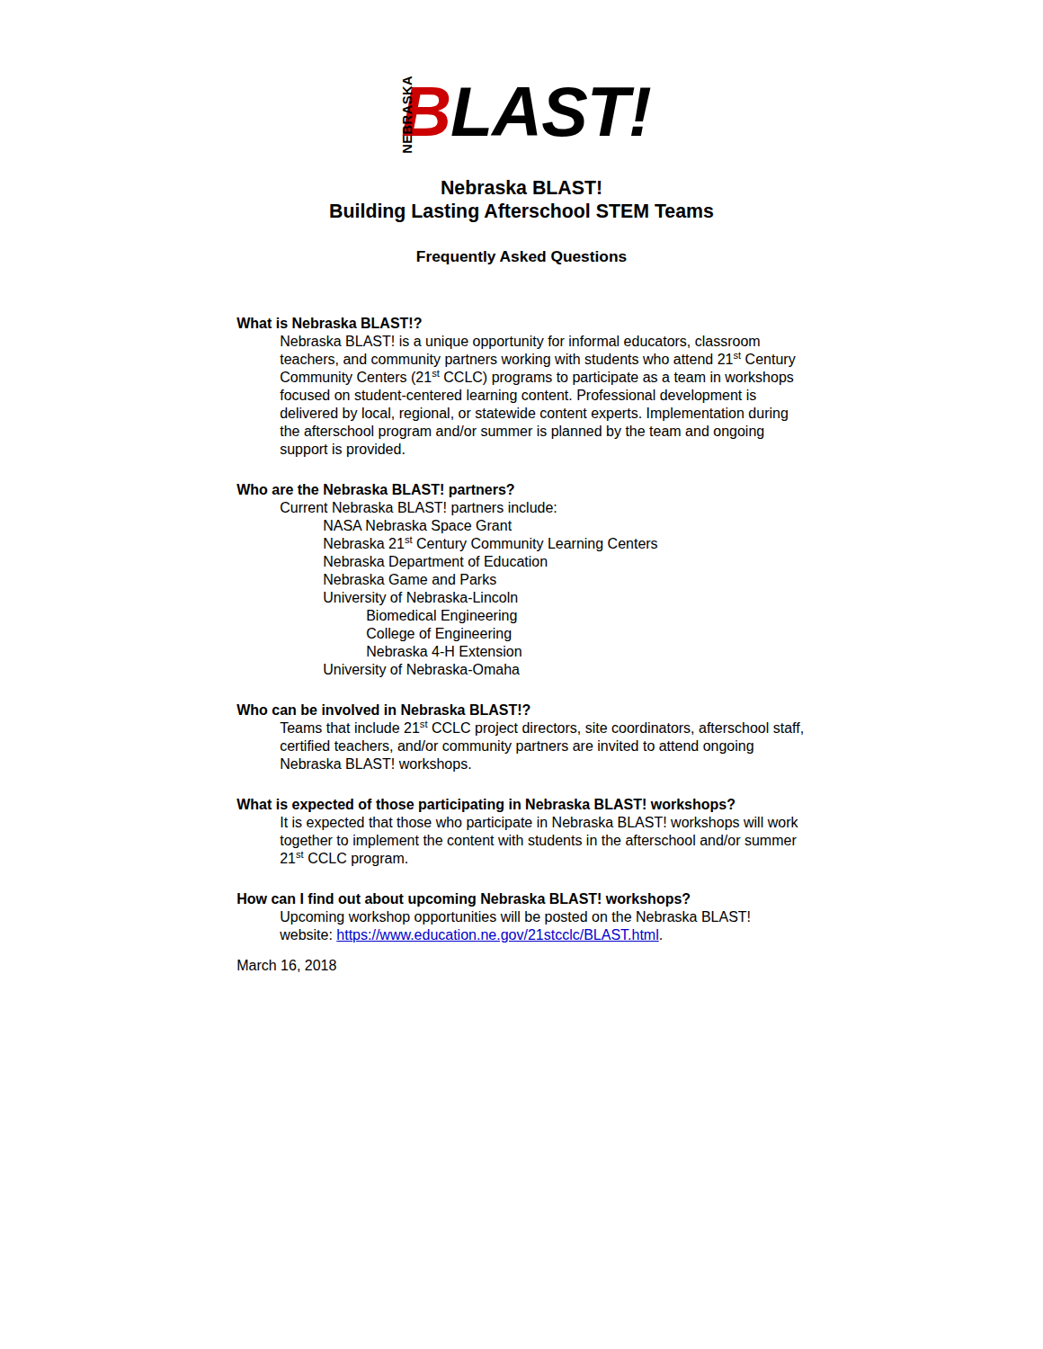NEBRASKA BLAST!
Nebraska BLAST!
Building Lasting Afterschool STEM Teams
Frequently Asked Questions
What is Nebraska BLAST!?
Nebraska BLAST! is a unique opportunity for informal educators, classroom teachers, and community partners working with students who attend 21st Century Community Centers (21st CCLC) programs to participate as a team in workshops focused on student-centered learning content. Professional development is delivered by local, regional, or statewide content experts. Implementation during the afterschool program and/or summer is planned by the team and ongoing support is provided.
Who are the Nebraska BLAST! partners?
Current Nebraska BLAST! partners include:
NASA Nebraska Space Grant
Nebraska 21st Century Community Learning Centers
Nebraska Department of Education
Nebraska Game and Parks
University of Nebraska-Lincoln
Biomedical Engineering
College of Engineering
Nebraska 4-H Extension
University of Nebraska-Omaha
Who can be involved in Nebraska BLAST!?
Teams that include 21st CCLC project directors, site coordinators, afterschool staff, certified teachers, and/or community partners are invited to attend ongoing Nebraska BLAST! workshops.
What is expected of those participating in Nebraska BLAST! workshops?
It is expected that those who participate in Nebraska BLAST! workshops will work together to implement the content with students in the afterschool and/or summer 21st CCLC program.
How can I find out about upcoming Nebraska BLAST! workshops?
Upcoming workshop opportunities will be posted on the Nebraska BLAST! website: https://www.education.ne.gov/21stcclc/BLAST.html.
March 16, 2018